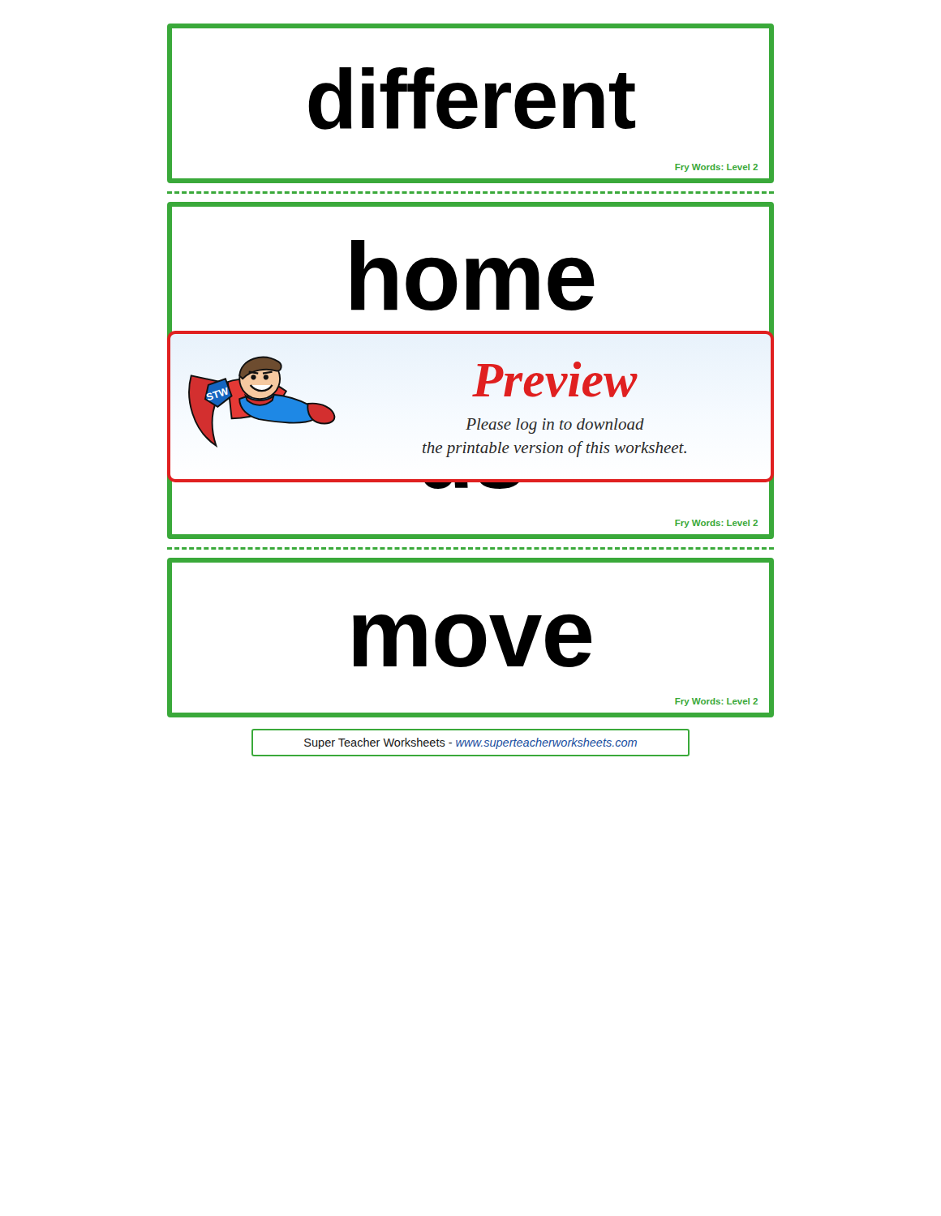different
Fry Words: Level 2
home
Fry Words: Level 2
us
Fry Words: Level 2
move
Fry Words: Level 2
STW
Preview
Please log in to download
the printable version of this worksheet.
Super Teacher Worksheets - www.superteacherworksheets.com